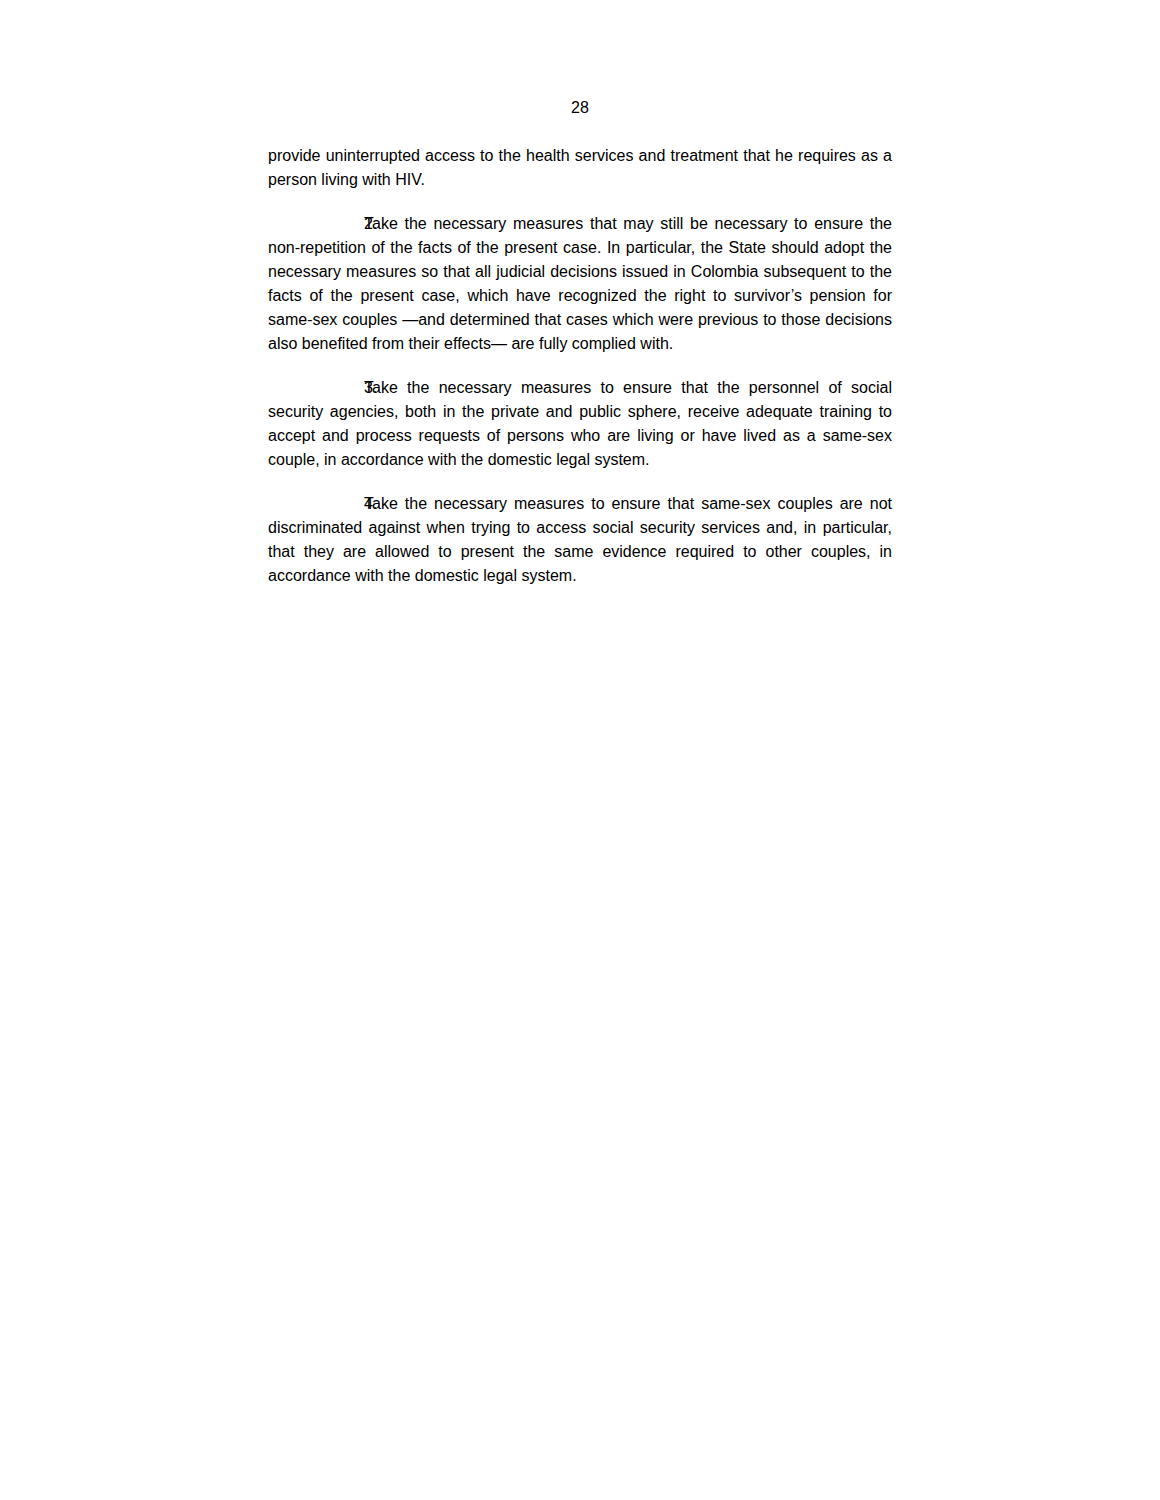28
provide uninterrupted access to the health services and treatment that he requires as a person living with HIV.
2. Take the necessary measures that may still be necessary to ensure the non-repetition of the facts of the present case. In particular, the State should adopt the necessary measures so that all judicial decisions issued in Colombia subsequent to the facts of the present case, which have recognized the right to survivor’s pension for same-sex couples —and determined that cases which were previous to those decisions also benefited from their effects— are fully complied with.
3. Take the necessary measures to ensure that the personnel of social security agencies, both in the private and public sphere, receive adequate training to accept and process requests of persons who are living or have lived as a same-sex couple, in accordance with the domestic legal system.
4. Take the necessary measures to ensure that same-sex couples are not discriminated against when trying to access social security services and, in particular, that they are allowed to present the same evidence required to other couples, in accordance with the domestic legal system.